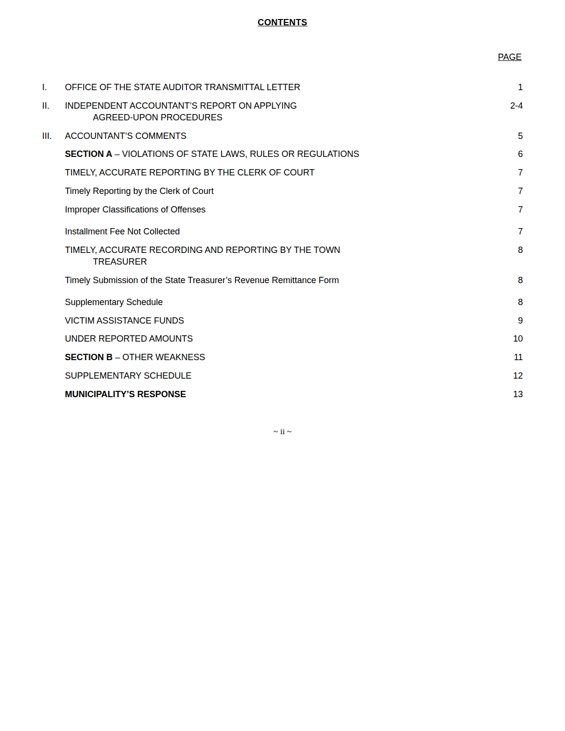CONTENTS
PAGE
| I. | OFFICE OF THE STATE AUDITOR TRANSMITTAL LETTER | 1 |
| II. | INDEPENDENT ACCOUNTANT’S REPORT ON APPLYING AGREED-UPON PROCEDURES | 2-4 |
| III. | ACCOUNTANT’S COMMENTS | 5 |
| | SECTION A – VIOLATIONS OF STATE LAWS, RULES OR REGULATIONS | 6 |
| | TIMELY, ACCURATE REPORTING BY THE CLERK OF COURT | 7 |
| | Timely Reporting by the Clerk of Court | 7 |
| | Improper Classifications of Offenses | 7 |
| | Installment Fee Not Collected | 7 |
| | TIMELY, ACCURATE RECORDING AND REPORTING BY THE TOWN TREASURER | 8 |
| | Timely Submission of the State Treasurer’s Revenue Remittance Form | 8 |
| | Supplementary Schedule | 8 |
| | VICTIM ASSISTANCE FUNDS | 9 |
| | UNDER REPORTED AMOUNTS | 10 |
| | SECTION B – OTHER WEAKNESS | 11 |
| | SUPPLEMENTARY SCHEDULE | 12 |
| | MUNICIPALITY’S RESPONSE | 13 |
~ ii ~